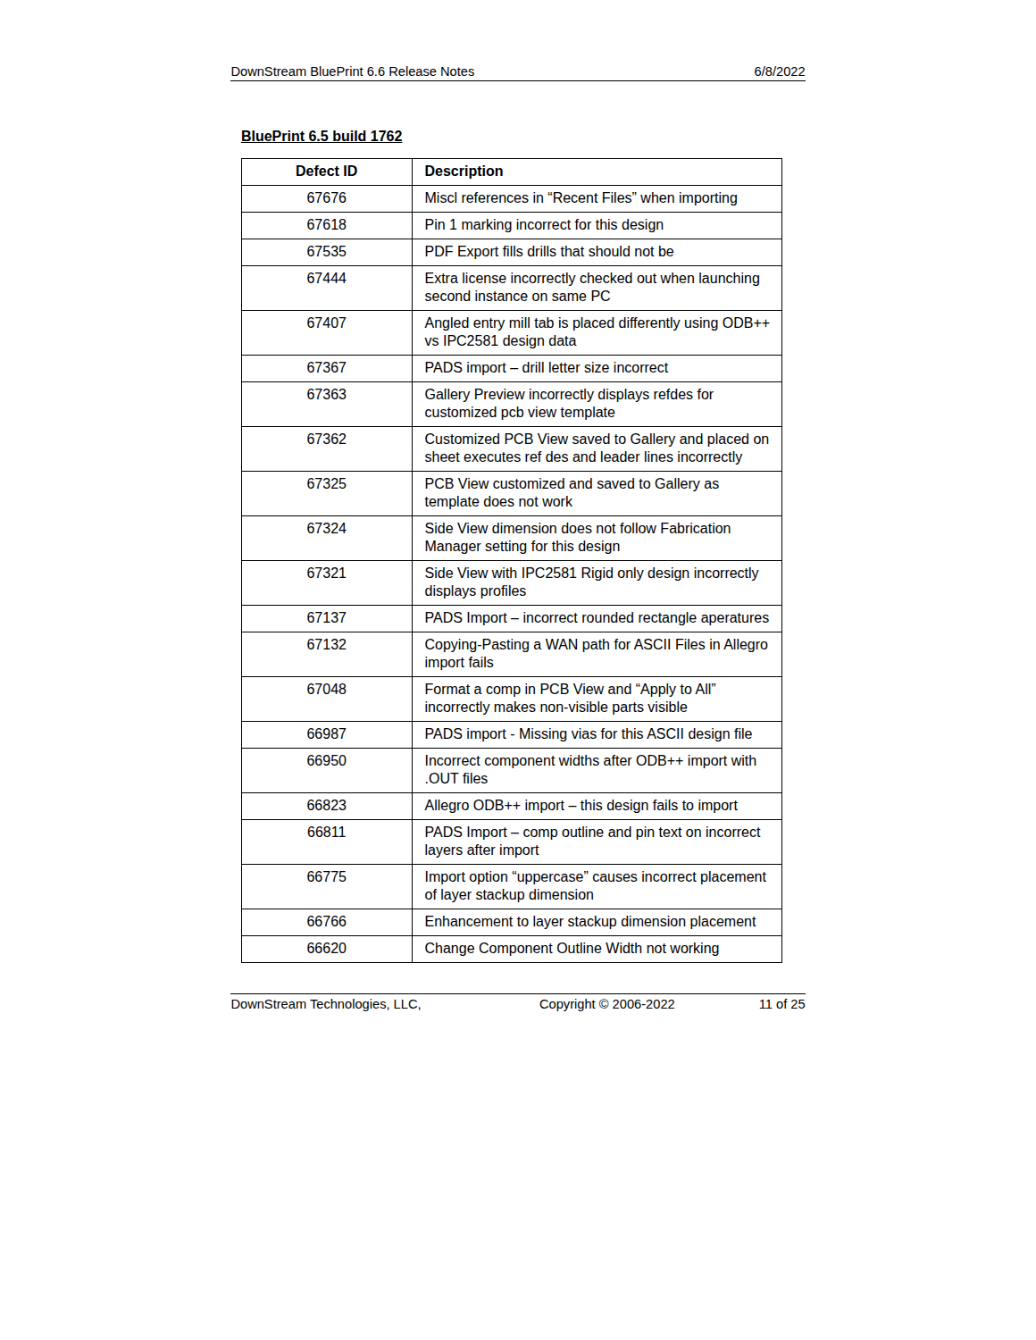DownStream BluePrint 6.6 Release Notes 6/8/2022
BluePrint 6.5 build 1762
| Defect ID | Description |
| --- | --- |
| 67676 | Miscl references in “Recent Files” when importing |
| 67618 | Pin 1 marking incorrect for this design |
| 67535 | PDF Export fills drills that should not be |
| 67444 | Extra license incorrectly checked out when launching second instance on same PC |
| 67407 | Angled entry mill tab is placed differently using ODB++ vs IPC2581 design data |
| 67367 | PADS import – drill letter size incorrect |
| 67363 | Gallery Preview incorrectly displays refdes for customized pcb view template |
| 67362 | Customized PCB View saved to Gallery and placed on sheet executes ref des and leader lines incorrectly |
| 67325 | PCB View customized and saved to Gallery as template does not work |
| 67324 | Side View dimension does not follow Fabrication Manager setting for this design |
| 67321 | Side View with IPC2581 Rigid only design incorrectly displays profiles |
| 67137 | PADS Import – incorrect rounded rectangle aperatures |
| 67132 | Copying-Pasting a WAN path for ASCII Files in Allegro import fails |
| 67048 | Format a comp in PCB View and “Apply to All” incorrectly makes non-visible parts visible |
| 66987 | PADS import - Missing vias for this ASCII design file |
| 66950 | Incorrect component widths after ODB++ import with .OUT files |
| 66823 | Allegro ODB++ import – this design fails to import |
| 66811 | PADS Import – comp outline and pin text on incorrect layers after import |
| 66775 | Import option “uppercase” causes incorrect placement of layer stackup dimension |
| 66766 | Enhancement to layer stackup dimension placement |
| 66620 | Change Component Outline Width not working |
DownStream Technologies, LLC, Copyright © 2006-2022 11 of 25